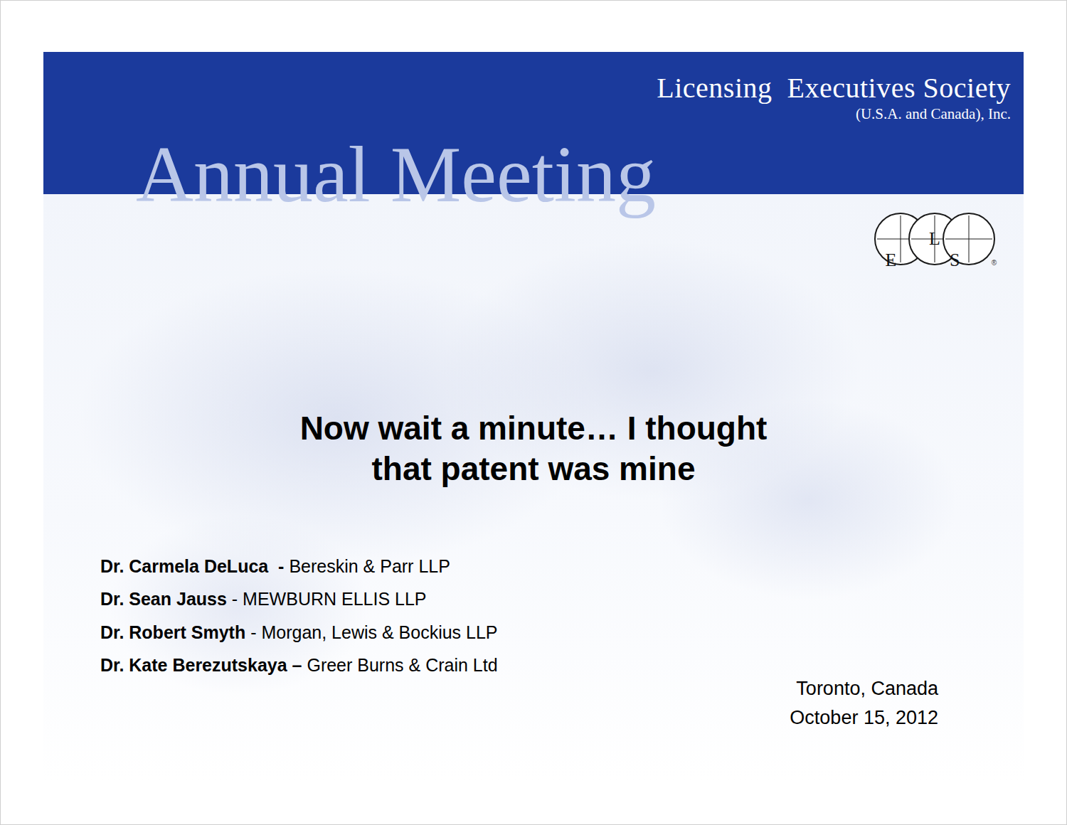Licensing Executives Society
(U.S.A. and Canada), Inc.
Annual Meeting
L E S
®
Now wait a minute… I thought
that patent was mine
Dr. Carmela DeLuca - Bereskin & Parr LLP
Dr. Sean Jauss - MEWBURN ELLIS LLP
Dr. Robert Smyth - Morgan, Lewis & Bockius LLP
Dr. Kate Berezutskaya – Greer Burns & Crain Ltd
Toronto, Canada
October 15, 2012